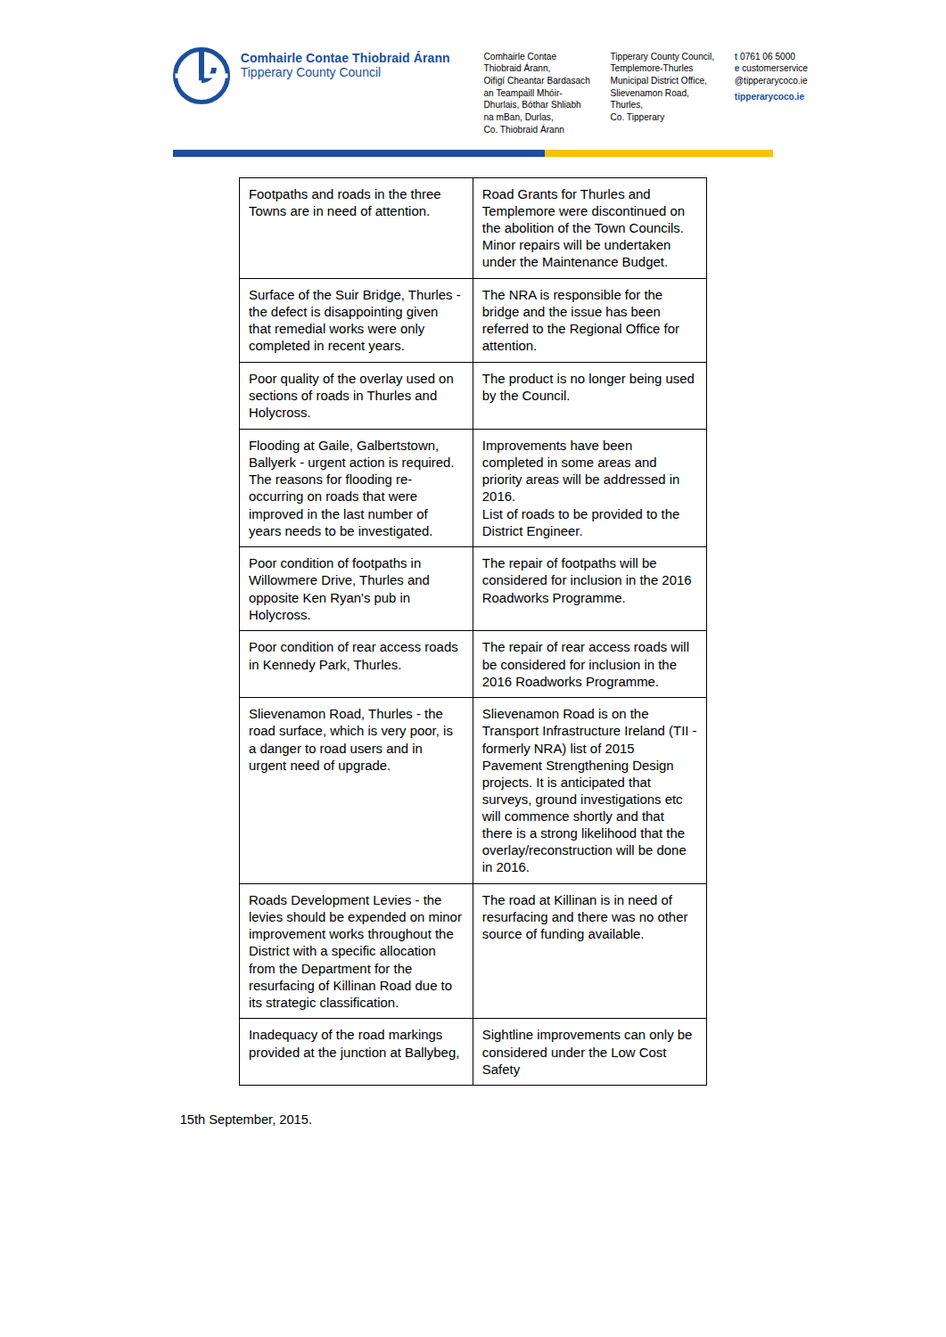Comhairle Contae Thiobraid Árann
Tipperary County Council
Comhairle Contae
Thiobraid Árann,
Oifigí Cheantar Bardasach
an Teampaill Mhóir-
Dhurlais, Bóthar Shliabh
na mBan, Durlas,
Co. Thiobraid Árann
Tipperary County Council,
Templemore-Thurles
Municipal District Office,
Slievenamon Road,
Thurles,
Co. Tipperary
t 0761 06 5000
e customerservice
@tipperarycoco.ie
tipperarycoco.ie
| Footpaths and roads in the three Towns are in need of attention. | Road Grants for Thurles and Templemore were discontinued on the abolition of the Town Councils. Minor repairs will be undertaken under the Maintenance Budget. |
| Surface of the Suir Bridge, Thurles - the defect is disappointing given that remedial works were only completed in recent years. | The NRA is responsible for the bridge and the issue has been referred to the Regional Office for attention. |
| Poor quality of the overlay used on sections of roads in Thurles and Holycross. | The product is no longer being used by the Council. |
| Flooding at Gaile, Galbertstown, Ballyerk - urgent action is required. The reasons for flooding re-occurring on roads that were improved in the last number of years needs to be investigated. | Improvements have been completed in some areas and priority areas will be addressed in 2016. List of roads to be provided to the District Engineer. |
| Poor condition of footpaths in Willowmere Drive, Thurles and opposite Ken Ryan's pub in Holycross. | The repair of footpaths will be considered for inclusion in the 2016 Roadworks Programme. |
| Poor condition of rear access roads in Kennedy Park, Thurles. | The repair of rear access roads will be considered for inclusion in the 2016 Roadworks Programme. |
| Slievenamon Road, Thurles - the road surface, which is very poor, is a danger to road users and in urgent need of upgrade. | Slievenamon Road is on the Transport Infrastructure Ireland (TII - formerly NRA) list of 2015 Pavement Strengthening Design projects. It is anticipated that surveys, ground investigations etc will commence shortly and that there is a strong likelihood that the overlay/reconstruction will be done in 2016. |
| Roads Development Levies - the levies should be expended on minor improvement works throughout the District with a specific allocation from the Department for the resurfacing of Killinan Road due to its strategic classification. | The road at Killinan is in need of resurfacing and there was no other source of funding available. |
| Inadequacy of the road markings provided at the junction at Ballybeg, | Sightline improvements can only be considered under the Low Cost Safety |
15th September, 2015.